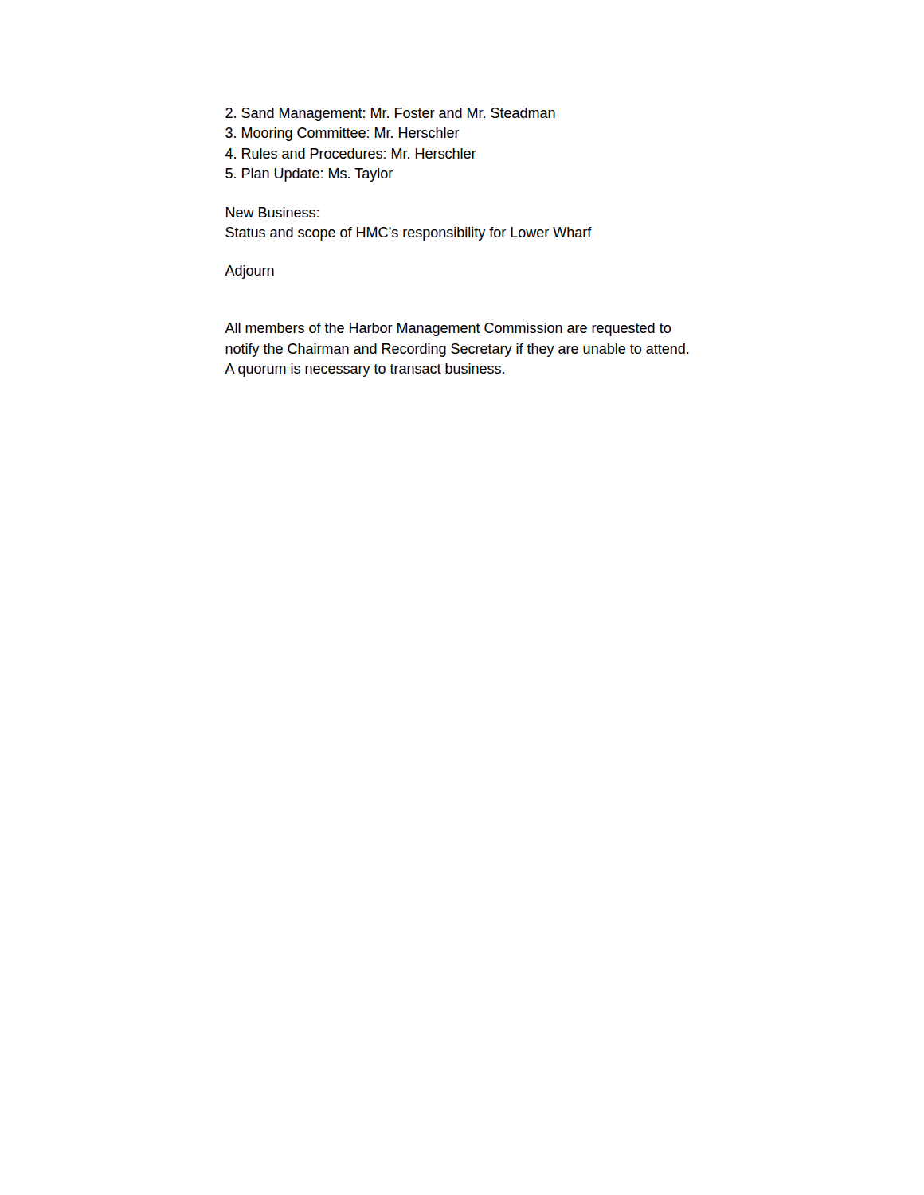2. Sand Management: Mr. Foster and Mr. Steadman
3. Mooring Committee: Mr. Herschler
4. Rules and Procedures: Mr. Herschler
5. Plan Update: Ms. Taylor
New Business:
Status and scope of HMC’s responsibility for Lower Wharf
Adjourn
All members of the Harbor Management Commission are requested to notify the Chairman and Recording Secretary if they are unable to attend. A quorum is necessary to transact business.